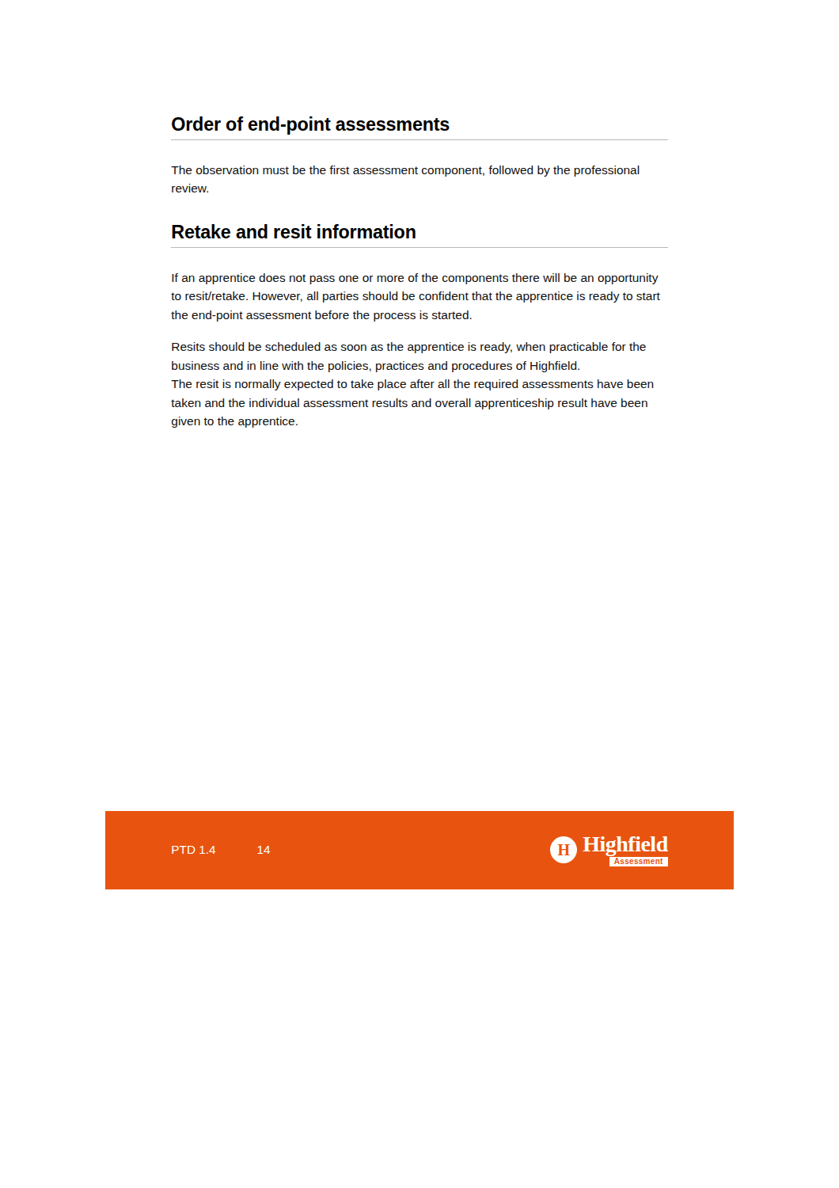Order of end-point assessments
The observation must be the first assessment component, followed by the professional review.
Retake and resit information
If an apprentice does not pass one or more of the components there will be an opportunity to resit/retake. However, all parties should be confident that the apprentice is ready to start the end-point assessment before the process is started.
Resits should be scheduled as soon as the apprentice is ready, when practicable for the business and in line with the policies, practices and procedures of Highfield.
The resit is normally expected to take place after all the required assessments have been taken and the individual assessment results and overall apprenticeship result have been given to the apprentice.
PTD 1.4 14
H
Highfield Assessment